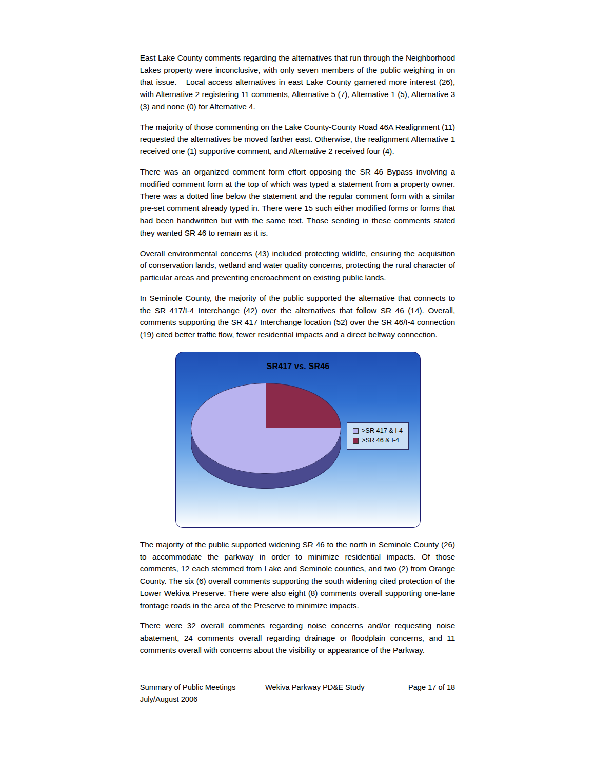East Lake County comments regarding the alternatives that run through the Neighborhood Lakes property were inconclusive, with only seven members of the public weighing in on that issue. Local access alternatives in east Lake County garnered more interest (26), with Alternative 2 registering 11 comments, Alternative 5 (7), Alternative 1 (5), Alternative 3 (3) and none (0) for Alternative 4.
The majority of those commenting on the Lake County-County Road 46A Realignment (11) requested the alternatives be moved farther east. Otherwise, the realignment Alternative 1 received one (1) supportive comment, and Alternative 2 received four (4).
There was an organized comment form effort opposing the SR 46 Bypass involving a modified comment form at the top of which was typed a statement from a property owner. There was a dotted line below the statement and the regular comment form with a similar pre-set comment already typed in. There were 15 such either modified forms or forms that had been handwritten but with the same text. Those sending in these comments stated they wanted SR 46 to remain as it is.
Overall environmental concerns (43) included protecting wildlife, ensuring the acquisition of conservation lands, wetland and water quality concerns, protecting the rural character of particular areas and preventing encroachment on existing public lands.
In Seminole County, the majority of the public supported the alternative that connects to the SR 417/I-4 Interchange (42) over the alternatives that follow SR 46 (14). Overall, comments supporting the SR 417 Interchange location (52) over the SR 46/I-4 connection (19) cited better traffic flow, fewer residential impacts and a direct beltway connection.
SR417 vs. SR46
>SR 417 & I-4
>SR 46 & I-4
The majority of the public supported widening SR 46 to the north in Seminole County (26) to accommodate the parkway in order to minimize residential impacts. Of those comments, 12 each stemmed from Lake and Seminole counties, and two (2) from Orange County. The six (6) overall comments supporting the south widening cited protection of the Lower Wekiva Preserve. There were also eight (8) comments overall supporting one-lane frontage roads in the area of the Preserve to minimize impacts.
There were 32 overall comments regarding noise concerns and/or requesting noise abatement, 24 comments overall regarding drainage or floodplain concerns, and 11 comments overall with concerns about the visibility or appearance of the Parkway.
Summary of Public Meetings July/August 2006
Wekiva Parkway PD&E Study
Page 17 of 18